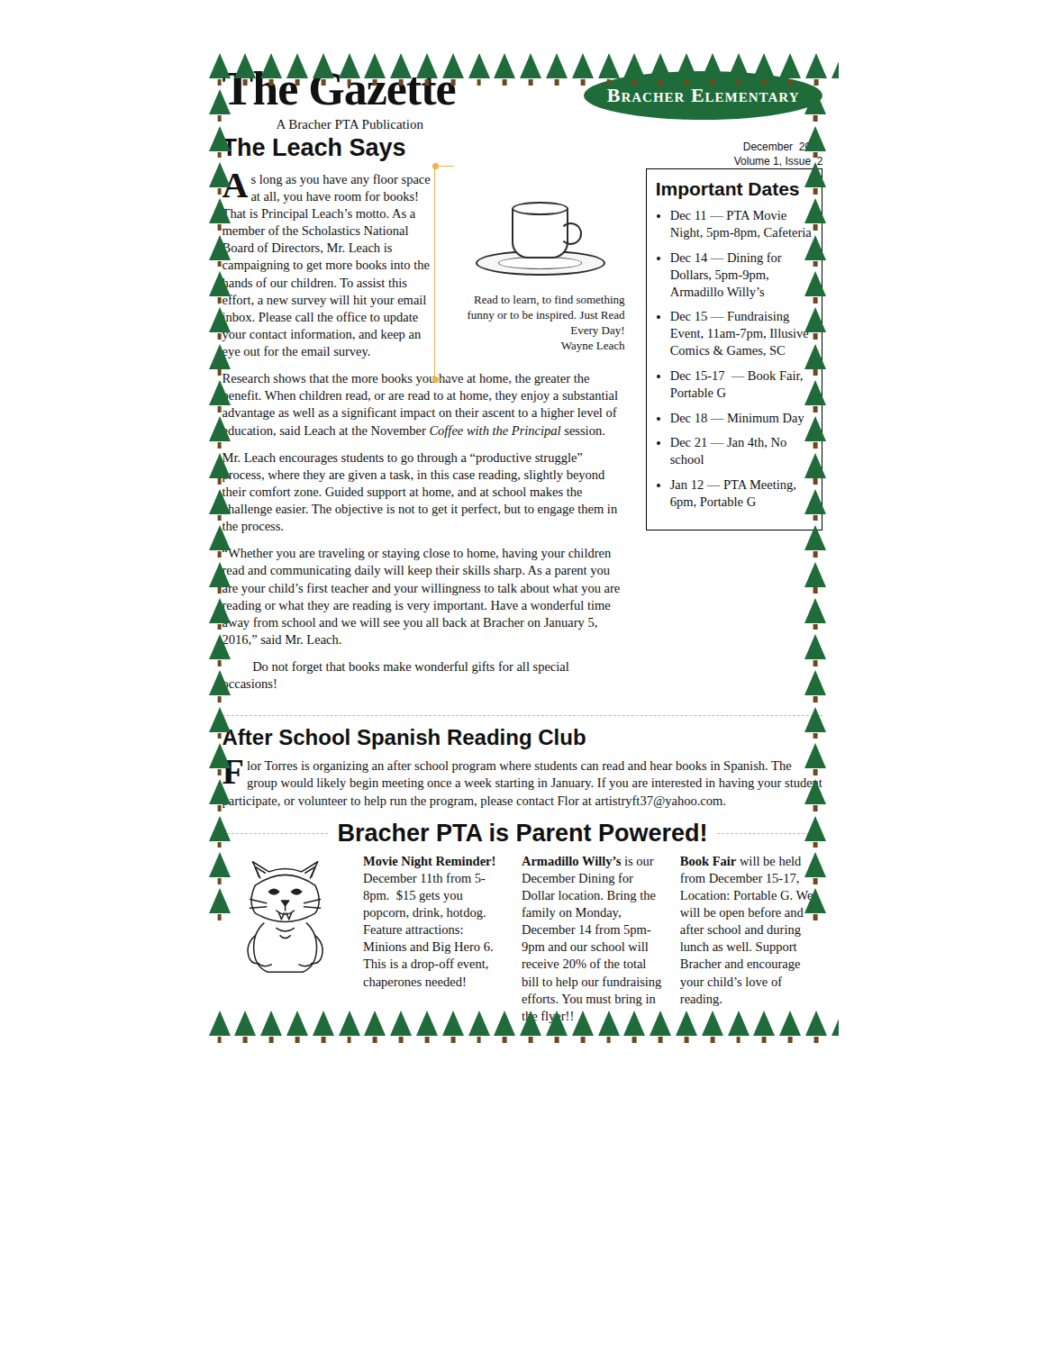The Gazette
A Bracher PTA Publication
Bracher Elementary
The Leach Says
Read to learn, to find something funny or to be inspired. Just Read Every Day!
Wayne Leach
As long as you have any floor space at all, you have room for books! That is Principal Leach’s motto. As a member of the Scholastics National Board of Directors, Mr. Leach is campaigning to get more books into the hands of our children. To assist this effort, a new survey will hit your email inbox. Please call the office to update your contact information, and keep an eye out for the email survey.
Research shows that the more books you have at home, the greater the benefit. When children read, or are read to at home, they enjoy a substantial advantage as well as a significant impact on their ascent to a higher level of education, said Leach at the November Coffee with the Principal session.
Mr. Leach encourages students to go through a “productive struggle” process, where they are given a task, in this case reading, slightly beyond their comfort zone. Guided support at home, and at school makes the challenge easier. The objective is not to get it perfect, but to engage them in the process.
“Whether you are traveling or staying close to home, having your children read and communicating daily will keep their skills sharp. As a parent you are your child’s first teacher and your willingness to talk about what you are reading or what they are reading is very important. Have a wonderful time away from school and we will see you all back at Bracher on January 5, 2016,” said Mr. Leach.
Do not forget that books make wonderful gifts for all special occasions!
December 2015
Volume 1, Issue 2
Important Dates
Dec 11 — PTA Movie Night, 5pm-8pm, Cafeteria
Dec 14 — Dining for Dollars, 5pm-9pm, Armadillo Willy’s
Dec 15 — Fundraising Event, 11am-7pm, Illusive Comics & Games, SC
Dec 15-17 — Book Fair, Portable G
Dec 18 — Minimum Day
Dec 21 — Jan 4th, No school
Jan 12 — PTA Meeting, 6pm, Portable G
After School Spanish Reading Club
Flor Torres is organizing an after school program where students can read and hear books in Spanish. The group would likely begin meeting once a week starting in January. If you are interested in having your student participate, or volunteer to help run the program, please contact Flor at artistryft37@yahoo.com.
Bracher PTA is Parent Powered!
Movie Night Reminder! December 11th from 5-8pm. $15 gets you popcorn, drink, hotdog. Feature attractions: Minions and Big Hero 6. This is a drop-off event, chaperones needed!
Armadillo Willy’s is our December Dining for Dollar location. Bring the family on Monday, December 14 from 5pm-9pm and our school will receive 20% of the total bill to help our fundraising efforts. You must bring in the flyer!!
Book Fair will be held from December 15-17, Location: Portable G. We will be open before and after school and during lunch as well. Support Bracher and encourage your child’s love of reading.